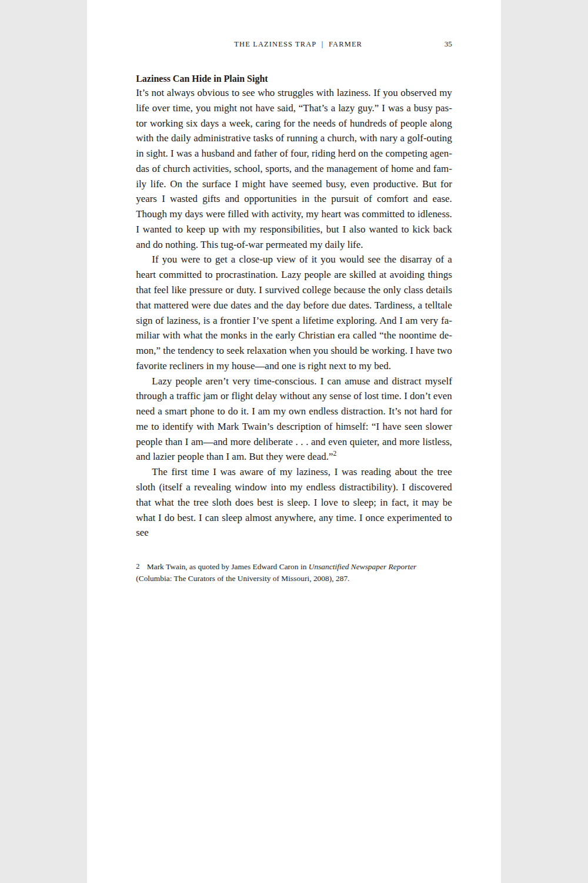The Laziness Trap | Farmer 35
Laziness Can Hide in Plain Sight
It’s not always obvious to see who struggles with laziness. If you observed my life over time, you might not have said, “That’s a lazy guy.” I was a busy pastor working six days a week, caring for the needs of hundreds of people along with the daily administrative tasks of running a church, with nary a golf-outing in sight. I was a husband and father of four, riding herd on the competing agendas of church activities, school, sports, and the management of home and family life. On the surface I might have seemed busy, even productive. But for years I wasted gifts and opportunities in the pursuit of comfort and ease. Though my days were filled with activity, my heart was committed to idleness. I wanted to keep up with my responsibilities, but I also wanted to kick back and do nothing. This tug-of-war permeated my daily life.
If you were to get a close-up view of it you would see the disarray of a heart committed to procrastination. Lazy people are skilled at avoiding things that feel like pressure or duty. I survived college because the only class details that mattered were due dates and the day before due dates. Tardiness, a telltale sign of laziness, is a frontier I’ve spent a lifetime exploring. And I am very familiar with what the monks in the early Christian era called “the noontime demon,” the tendency to seek relaxation when you should be working. I have two favorite recliners in my house—and one is right next to my bed.
Lazy people aren’t very time-conscious. I can amuse and distract myself through a traffic jam or flight delay without any sense of lost time. I don’t even need a smart phone to do it. I am my own endless distraction. It’s not hard for me to identify with Mark Twain’s description of himself: “I have seen slower people than I am—and more deliberate . . . and even quieter, and more listless, and lazier people than I am. But they were dead.”2
The first time I was aware of my laziness, I was reading about the tree sloth (itself a revealing window into my endless distractibility). I discovered that what the tree sloth does best is sleep. I love to sleep; in fact, it may be what I do best. I can sleep almost anywhere, any time. I once experimented to see
2 Mark Twain, as quoted by James Edward Caron in Unsanctified Newspaper Reporter (Columbia: The Curators of the University of Missouri, 2008), 287.